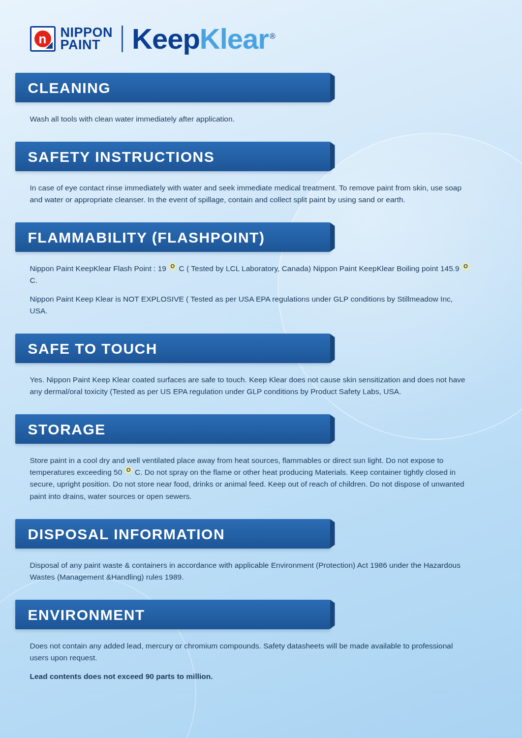n
NIPPON
PAINT
Keep Klear®
Cleaning
Wash all tools with clean water immediately after application.
Safety Instructions
In case of eye contact rinse immediately with water and seek immediate medical treatment. To remove paint from skin, use soap and water or appropriate cleanser. In the event of spillage, contain and collect split paint by using sand or earth.
Flammability (Flashpoint)
Nippon Paint KeepKlear Flash Point : 19 O C ( Tested by LCL Laboratory, Canada) Nippon Paint KeepKlear Boiling point 145.9 O C.
Nippon Paint Keep Klear is NOT EXPLOSIVE ( Tested as per USA EPA regulations under GLP conditions by Stillmeadow Inc, USA.
Safe to Touch
Yes. Nippon Paint Keep Klear coated surfaces are safe to touch. Keep Klear does not cause skin sensitization and does not have any dermal/oral toxicity (Tested as per US EPA regulation under GLP conditions by Product Safety Labs, USA.
Storage
Store paint in a cool dry and well ventilated place away from heat sources, flammables or direct sun light. Do not expose to temperatures exceeding 50 O C. Do not spray on the flame or other heat producing Materials. Keep container tightly closed in secure, upright position. Do not store near food, drinks or animal feed. Keep out of reach of children. Do not dispose of unwanted paint into drains, water sources or open sewers.
Disposal Information
Disposal of any paint waste & containers in accordance with applicable Environment (Protection) Act 1986 under the Hazardous Wastes (Management &Handling) rules 1989.
Environment
Does not contain any added lead, mercury or chromium compounds. Safety datasheets will be made available to professional users upon request.
Lead contents does not exceed 90 parts to million.